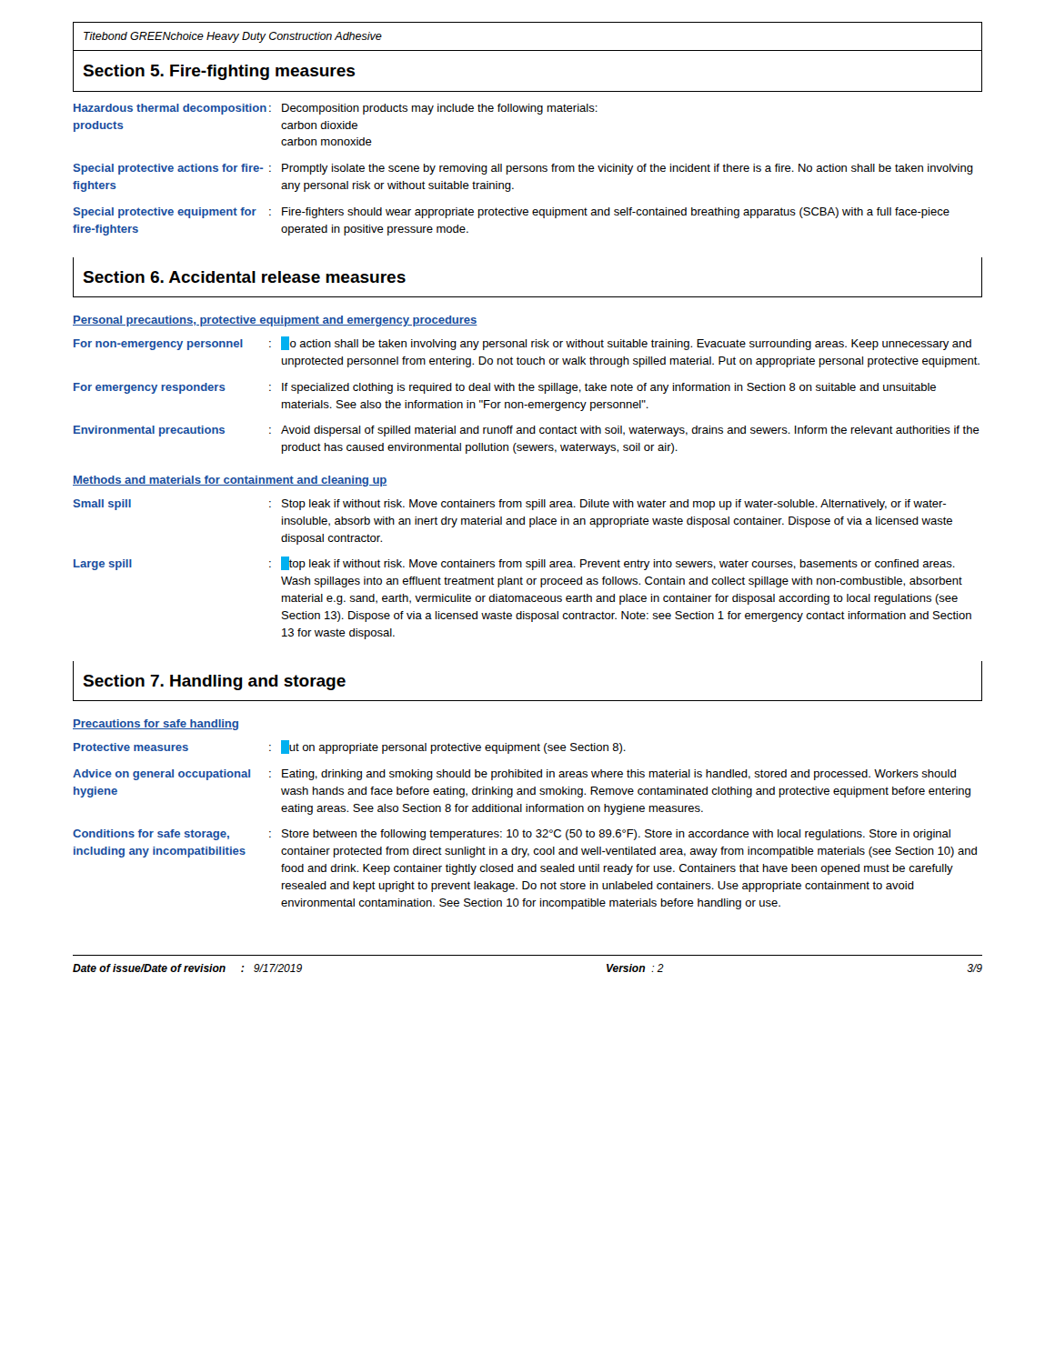Titebond GREENchoice Heavy Duty Construction Adhesive
Section 5. Fire-fighting measures
| Hazardous thermal decomposition products | : | Decomposition products may include the following materials: carbon dioxide carbon monoxide |
| Special protective actions for fire-fighters | : | Promptly isolate the scene by removing all persons from the vicinity of the incident if there is a fire. No action shall be taken involving any personal risk or without suitable training. |
| Special protective equipment for fire-fighters | : | Fire-fighters should wear appropriate protective equipment and self-contained breathing apparatus (SCBA) with a full face-piece operated in positive pressure mode. |
Section 6. Accidental release measures
Personal precautions, protective equipment and emergency procedures
| For non-emergency personnel | : | N o action shall be taken involving any personal risk or without suitable training. Evacuate surrounding areas. Keep unnecessary and unprotected personnel from entering. Do not touch or walk through spilled material. Put on appropriate personal protective equipment. |
| For emergency responders | : | If specialized clothing is required to deal with the spillage, take note of any information in Section 8 on suitable and unsuitable materials. See also the information in "For non-emergency personnel". |
| Environmental precautions | : | Avoid dispersal of spilled material and runoff and contact with soil, waterways, drains and sewers. Inform the relevant authorities if the product has caused environmental pollution (sewers, waterways, soil or air). |
Methods and materials for containment and cleaning up
| Small spill | : | Stop leak if without risk. Move containers from spill area. Dilute with water and mop up if water-soluble. Alternatively, or if water-insoluble, absorb with an inert dry material and place in an appropriate waste disposal container. Dispose of via a licensed waste disposal contractor. |
| Large spill | : | S top leak if without risk. Move containers from spill area. Prevent entry into sewers, water courses, basements or confined areas. Wash spillages into an effluent treatment plant or proceed as follows. Contain and collect spillage with non-combustible, absorbent material e.g. sand, earth, vermiculite or diatomaceous earth and place in container for disposal according to local regulations (see Section 13). Dispose of via a licensed waste disposal contractor. Note: see Section 1 for emergency contact information and Section 13 for waste disposal. |
Section 7. Handling and storage
Precautions for safe handling
| Protective measures | : | P ut on appropriate personal protective equipment (see Section 8). |
| Advice on general occupational hygiene | : | Eating, drinking and smoking should be prohibited in areas where this material is handled, stored and processed. Workers should wash hands and face before eating, drinking and smoking. Remove contaminated clothing and protective equipment before entering eating areas. See also Section 8 for additional information on hygiene measures. |
| Conditions for safe storage, including any incompatibilities | : | Store between the following temperatures: 10 to 32°C (50 to 89.6°F). Store in accordance with local regulations. Store in original container protected from direct sunlight in a dry, cool and well-ventilated area, away from incompatible materials (see Section 10) and food and drink. Keep container tightly closed and sealed until ready for use. Containers that have been opened must be carefully resealed and kept upright to prevent leakage. Do not store in unlabeled containers. Use appropriate containment to avoid environmental contamination. See Section 10 for incompatible materials before handling or use. |
Date of issue/Date of revision : 9/17/2019
Version : 2
3/9